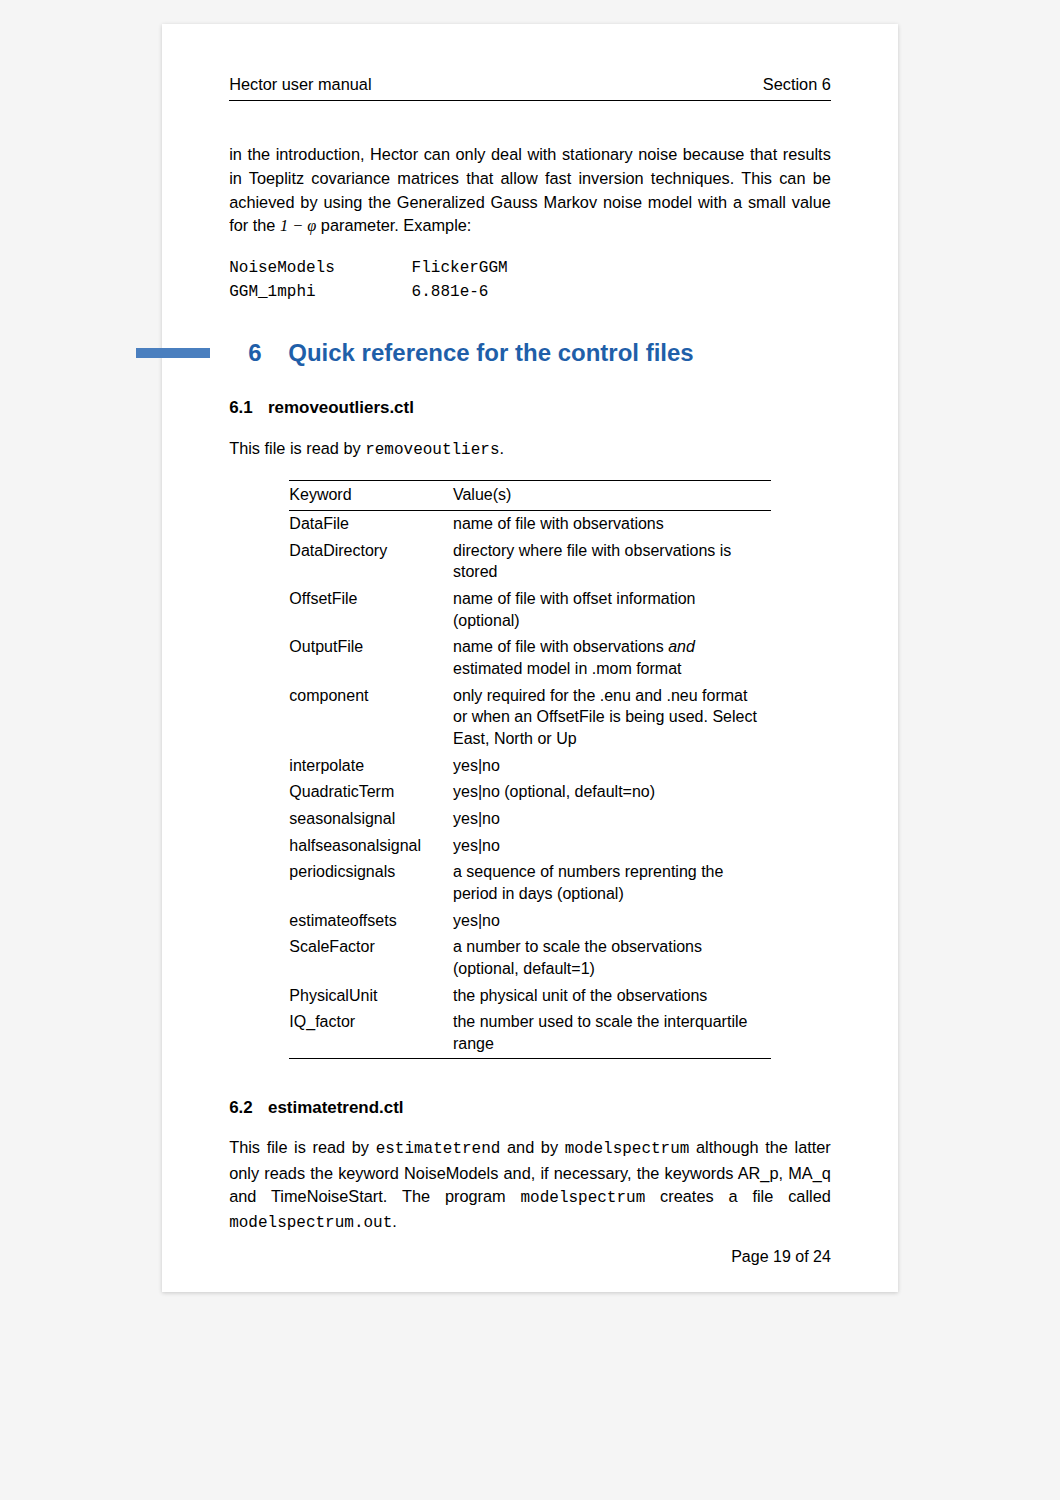Hector user manual Section 6
in the introduction, Hector can only deal with stationary noise because that results in Toeplitz covariance matrices that allow fast inversion techniques. This can be achieved by using the Generalized Gauss Markov noise model with a small value for the 1 − φ parameter. Example:
NoiseModels        FlickerGGM
GGM_1mphi          6.881e-6
6 Quick reference for the control files
6.1removeoutliers.ctl
This file is read by removeoutliers.
| Keyword | Value(s) |
| --- | --- |
| DataFile | name of file with observations |
| DataDirectory | directory where file with observations is stored |
| OffsetFile | name of file with offset information (optional) |
| OutputFile | name of file with observations and estimated model in .mom format |
| component | only required for the .enu and .neu format or when an OffsetFile is being used. Select East, North or Up |
| interpolate | yes/no |
| QuadraticTerm | yes/no (optional, default=no) |
| seasonalsignal | yes/no |
| halfseasonalsignal | yes/no |
| periodicsignals | a sequence of numbers reprenting the period in days (optional) |
| estimateoffsets | yes/no |
| ScaleFactor | a number to scale the observations (optional, default=1) |
| PhysicalUnit | the physical unit of the observations |
| IQ_factor | the number used to scale the interquartile range |
6.2estimatetrend.ctl
This file is read by estimatetrend and by modelspectrum although the latter only reads the keyword NoiseModels and, if necessary, the keywords AR_p, MA_q and TimeNoiseStart. The program modelspectrum creates a file called modelspectrum.out.
Page 19 of 24